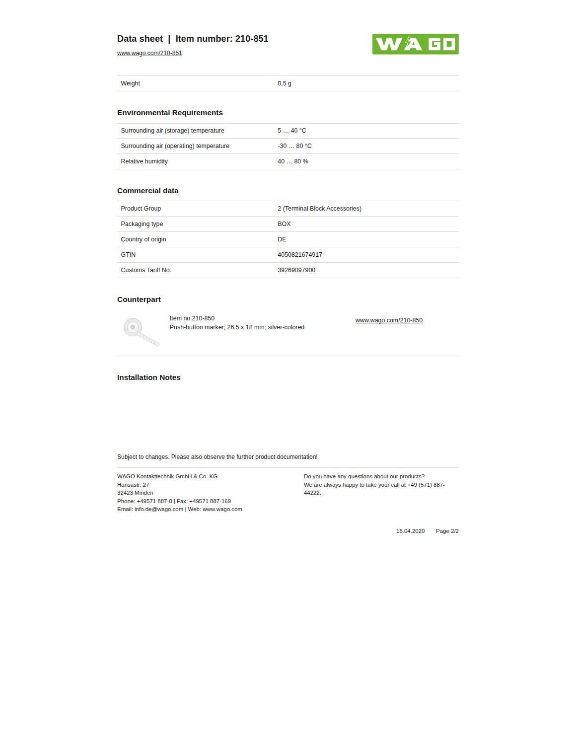Data sheet | Item number: 210-851
www.wago.com/210-851
| Weight | 0.5 g |
Environmental Requirements
| Surrounding air (storage) temperature | 5 … 40 °C |
| Surrounding air (operating) temperature | -30 … 80 °C |
| Relative humidity | 40 … 80 % |
Commercial data
| Product Group | 2 (Terminal Block Accessories) |
| Packaging type | BOX |
| Country of origin | DE |
| GTIN | 4050821674917 |
| Customs Tariff No. | 39269097900 |
Counterpart
Item no.210-850
Push-button marker; 26.5 x 18 mm; silver-colored
www.wago.com/210-850
Installation Notes
Subject to changes. Please also observe the further product documentation!
WAGO Kontakttechnik GmbH & Co. KG
Hansastr. 27
32423 Minden
Phone: +49571 887-0 | Fax: +49571 887-169
Email: info.de@wago.com | Web: www.wago.com
Do you have any questions about our products?
We are always happy to take your call at +49 (571) 887-44222.
15.04.2020Page 2/2